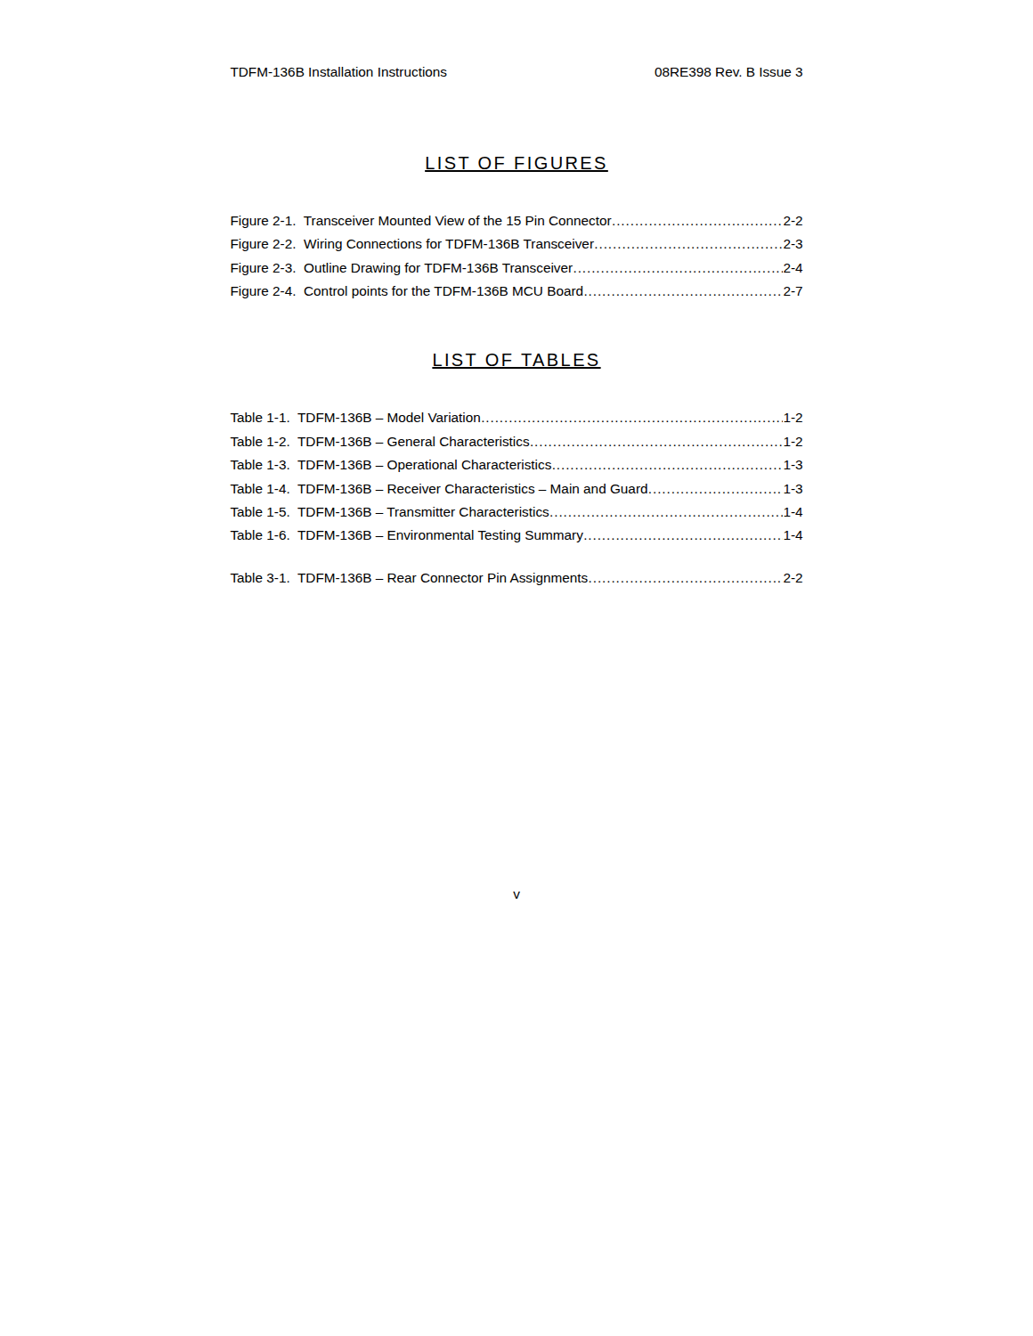TDFM-136B Installation Instructions 08RE398 Rev. B Issue 3
LIST OF FIGURES
Figure 2-1. Transceiver Mounted View of the 15 Pin Connector .................................................................................................................. 2-2
Figure 2-2. Wiring Connections for TDFM-136B Transceiver .................................................................................................................. 2-3
Figure 2-3. Outline Drawing for TDFM-136B Transceiver .................................................................................................................. 2-4
Figure 2-4. Control points for the TDFM-136B MCU Board .................................................................................................................. 2-7
LIST OF TABLES
Table 1-1. TDFM-136B – Model Variation .................................................................................................................. 1-2
Table 1-2. TDFM-136B – General Characteristics .................................................................................................................. 1-2
Table 1-3. TDFM-136B – Operational Characteristics .................................................................................................................. 1-3
Table 1-4. TDFM-136B – Receiver Characteristics – Main and Guard .................................................................................................................. 1-3
Table 1-5. TDFM-136B – Transmitter Characteristics .................................................................................................................. 1-4
Table 1-6. TDFM-136B – Environmental Testing Summary .................................................................................................................. 1-4
Table 3-1. TDFM-136B – Rear Connector Pin Assignments .................................................................................................................. 2-2
v